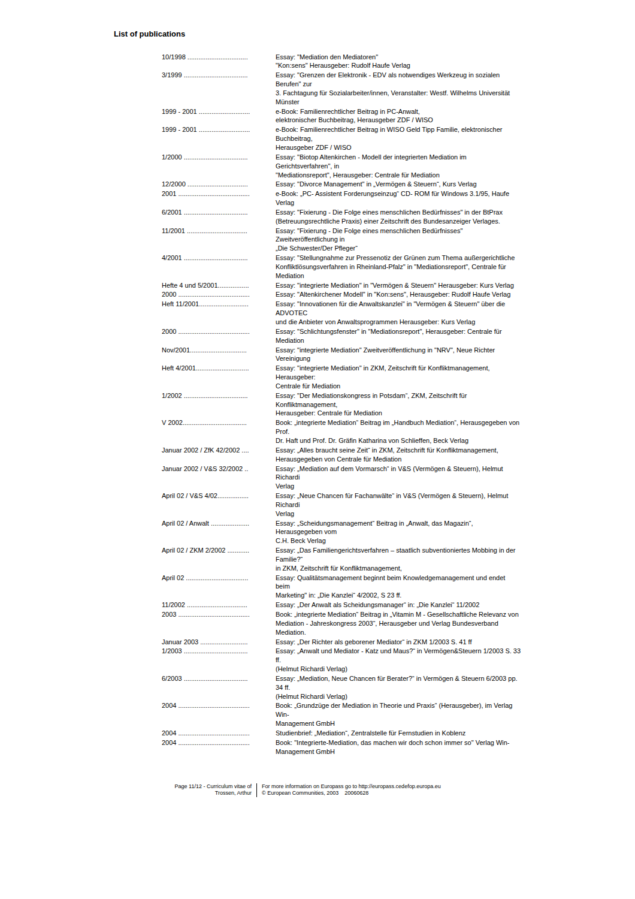List of publications
| 10/1998 ................................. | Essay: "Mediation den Mediatoren" "Kon:sens" Herausgeber: Rudolf Haufe Verlag |
| 3/1999 ................................... | Essay: "Grenzen der Elektronik - EDV als notwendiges Werkzeug in sozialen Berufen" zur 3. Fachtagung für Sozialarbeiter/innen, Veranstalter: Westf. Wilhelms Universität Münster |
| 1999 - 2001 ............................ | e-Book: Familienrechtlicher Beitrag in PC-Anwalt, elektronischer Buchbeitrag, Herausgeber ZDF / WISO |
| 1999 - 2001 ............................ | e-Book: Familienrechtlicher Beitrag in WISO Geld Tipp Familie, elektronischer Buchbeitrag, Herausgeber ZDF / WISO |
| 1/2000 ................................... | Essay: "Biotop Altenkirchen - Modell der integrierten Mediation im Gerichtsverfahren", in "Mediationsreport", Herausgeber: Centrale für Mediation |
| 12/2000 ................................. | Essay: "Divorce Management" in „Vermögen & Steuern“, Kurs Verlag |
| 2001 ....................................... | e-Book: „PC- Assistent Forderungseinzug“ CD- ROM für Windows 3.1/95, Haufe Verlag |
| 6/2001 ................................... | Essay: "Fixierung - Die Folge eines menschlichen Bedürfnisses" in der BtPrax (Betreuungsrechtliche Praxis) einer Zeitschrift des Bundesanzeiger Verlages. |
| 11/2001 ................................. | Essay: "Fixierung - Die Folge eines menschlichen Bedürfnisses" Zweitveröffentlichung in „Die Schwester/Der Pfleger“ |
| 4/2001 ................................... | Essay: "Stellungnahme zur Pressenotiz der Grünen zum Thema außergerichtliche Konfliktlösungsverfahren in Rheinland-Pfalz" in "Mediationsreport", Centrale für Mediation |
| Hefte 4 und 5/2001 ................. | Essay: "integrierte Mediation" in "Vermögen & Steuern" Herausgeber: Kurs Verlag |
| 2000 ....................................... | Essay: "Altenkirchener Modell" in "Kon:sens", Herausgeber: Rudolf Haufe Verlag |
| Heft 11/2001 ........................... | Essay: "Innovationen für die Anwaltskanzlei" in "Vermögen & Steuern" über die ADVOTEC und die Anbieter von Anwaltsprogrammen Herausgeber: Kurs Verlag |
| 2000 ....................................... | Essay: "Schlichtungsfenster" in "Mediationsreport", Herausgeber: Centrale für Mediation |
| Nov/2001 ............................... | Essay: "integrierte Mediation" Zweitveröffentlichung in "NRV", Neue Richter Vereinigung |
| Heft 4/2001 ............................. | Essay: "integrierte Mediation" in ZKM, Zeitschrift für Konfliktmanagement, Herausgeber: Centrale für Mediation |
| 1/2002 ................................... | Essay: "Der Mediationskongress in Potsdam“, ZKM, Zeitschrift für Konfliktmanagement, Herausgeber: Centrale für Mediation |
| V 2002 ................................... | Book: „integrierte Mediation“ Beitrag im „Handbuch Mediation“, Herausgegeben von Prof. Dr. Haft und Prof. Dr. Gräfin Katharina von Schlieffen, Beck Verlag |
| Januar 2002 / ZfK 42/2002 .... | Essay: „Alles braucht seine Zeit“ in ZKM, Zeitschrift für Konfliktmanagement, Herausgegeben von Centrale für Mediation |
| Januar 2002 / V&S 32/2002 .. | Essay: „Mediation auf dem Vormarsch“ in V&S (Vermögen & Steuern), Helmut Richardi Verlag |
| April 02 / V&S 4/02 ................. | Essay: „Neue Chancen für Fachanwälte“ in V&S (Vermögen & Steuern), Helmut Richardi Verlag |
| April 02 / Anwalt ..................... | Essay: „Scheidungsmanagement“ Beitrag in „Anwalt, das Magazin“, Herausgegeben vom C.H. Beck Verlag |
| April 02 / ZKM 2/2002 ............ | Essay: „Das Familiengerichtsverfahren – staatlich subventioniertes Mobbing in der Familie?“ in ZKM, Zeitschrift für Konfliktmanagement, |
| April 02 .................................. | Essay: Qualitätsmanagement beginnt beim Knowledgemanagement und endet beim Marketing" in: „Die Kanzlei“ 4/2002, S 23 ff. |
| 11/2002 ................................. | Essay: „Der Anwalt als Scheidungsmanager“ in: „Die Kanzlei“ 11/2002 |
| 2003 ....................................... | Book: „integrierte Mediation“ Beitrag in „Vitamin M - Gesellschaftliche Relevanz von Mediation - Jahreskongress 2003“, Herausgeber und Verlag Bundesverband Mediation. |
| Januar 2003 .......................... | Essay: „Der Richter als geborener Mediator“ in ZKM 1/2003 S. 41 ff |
| 1/2003 ................................... | Essay: „Anwalt und Mediator - Katz und Maus?“ in Vermögen&Steuern 1/2003 S. 33 ff. (Helmut Richardi Verlag) |
| 6/2003 ................................... | Essay: „Mediation, Neue Chancen für Berater?“ in Vermögen & Steuern 6/2003 pp. 34 ff. (Helmut Richardi Verlag) |
| 2004 ....................................... | Book: „Grundzüge der Mediation in Theorie und Praxis“ (Herausgeber), im Verlag Win- Management GmbH |
| 2004 ....................................... | Studienbrief: „Mediation“, Zentralstelle für Fernstudien in Koblenz |
| 2004 ....................................... | Book: "Integrierte-Mediation, das machen wir doch schon immer so" Verlag Win- Management GmbH |
Page 11/12 - Curriculum vitae of
Trossen, Arthur
For more information on Europass go to http://europass.cedefop.europa.eu
© European Communities, 2003 20060628